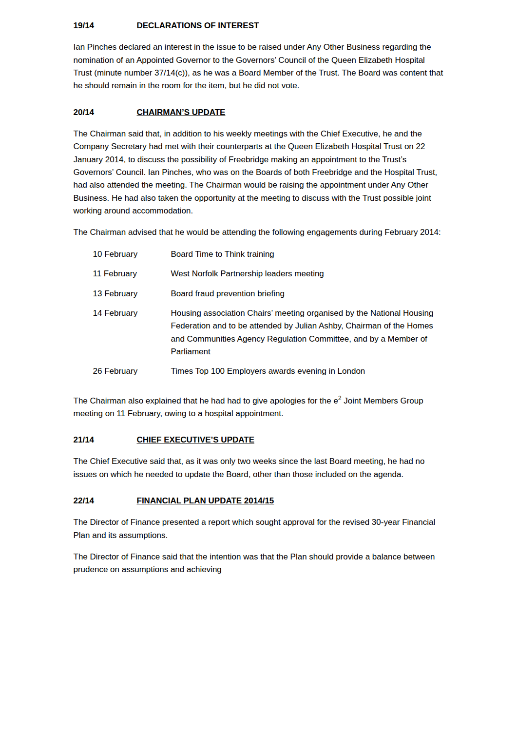19/14 DECLARATIONS OF INTEREST
Ian Pinches declared an interest in the issue to be raised under Any Other Business regarding the nomination of an Appointed Governor to the Governors’ Council of the Queen Elizabeth Hospital Trust (minute number 37/14(c)), as he was a Board Member of the Trust. The Board was content that he should remain in the room for the item, but he did not vote.
20/14 CHAIRMAN’S UPDATE
The Chairman said that, in addition to his weekly meetings with the Chief Executive, he and the Company Secretary had met with their counterparts at the Queen Elizabeth Hospital Trust on 22 January 2014, to discuss the possibility of Freebridge making an appointment to the Trust’s Governors’ Council. Ian Pinches, who was on the Boards of both Freebridge and the Hospital Trust, had also attended the meeting. The Chairman would be raising the appointment under Any Other Business. He had also taken the opportunity at the meeting to discuss with the Trust possible joint working around accommodation.
The Chairman advised that he would be attending the following engagements during February 2014:
| 10 February | Board Time to Think training |
| 11 February | West Norfolk Partnership leaders meeting |
| 13 February | Board fraud prevention briefing |
| 14 February | Housing association Chairs’ meeting organised by the National Housing Federation and to be attended by Julian Ashby, Chairman of the Homes and Communities Agency Regulation Committee, and by a Member of Parliament |
| 26 February | Times Top 100 Employers awards evening in London |
The Chairman also explained that he had had to give apologies for the e2 Joint Members Group meeting on 11 February, owing to a hospital appointment.
21/14 CHIEF EXECUTIVE’S UPDATE
The Chief Executive said that, as it was only two weeks since the last Board meeting, he had no issues on which he needed to update the Board, other than those included on the agenda.
22/14 FINANCIAL PLAN UPDATE 2014/15
The Director of Finance presented a report which sought approval for the revised 30-year Financial Plan and its assumptions.
The Director of Finance said that the intention was that the Plan should provide a balance between prudence on assumptions and achieving